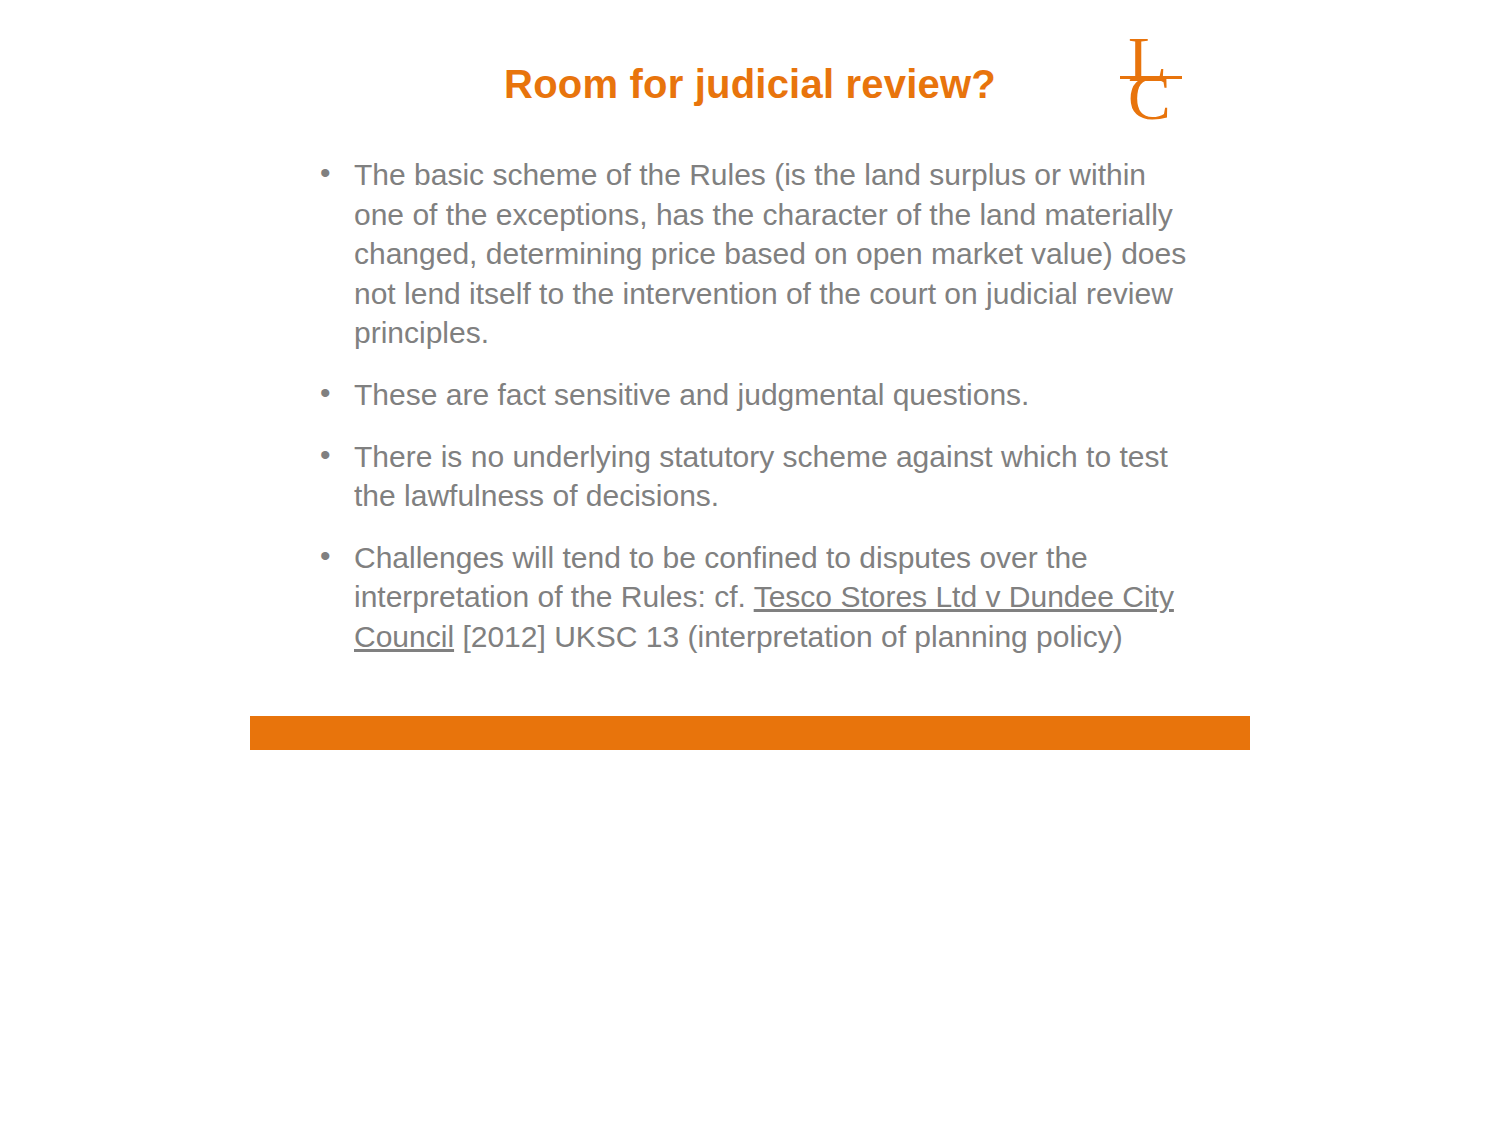L C
Room for judicial review?
The basic scheme of the Rules (is the land surplus or within one of the exceptions, has the character of the land materially changed, determining price based on open market value) does not lend itself to the intervention of the court on judicial review principles.
These are fact sensitive and judgmental questions.
There is no underlying statutory scheme against which to test the lawfulness of decisions.
Challenges will tend to be confined to disputes over the interpretation of the Rules: cf. Tesco Stores Ltd v Dundee City Council [2012] UKSC 13 (interpretation of planning policy)